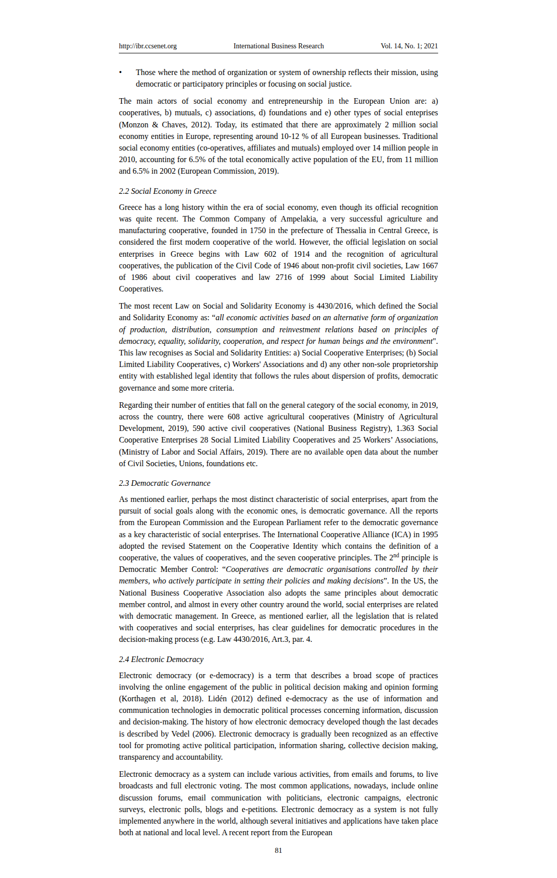http://ibr.ccsenet.org International Business Research Vol. 14, No. 1; 2021
• Those where the method of organization or system of ownership reflects their mission, using democratic or participatory principles or focusing on social justice.
The main actors of social economy and entrepreneurship in the European Union are: a) cooperatives, b) mutuals, c) associations, d) foundations and e) other types of social enteprises (Monzon & Chaves, 2012). Today, its estimated that there are approximately 2 million social economy entities in Europe, representing around 10-12 % of all European businesses. Traditional social economy entities (co-operatives, affiliates and mutuals) employed over 14 million people in 2010, accounting for 6.5% of the total economically active population of the EU, from 11 million and 6.5% in 2002 (European Commission, 2019).
2.2 Social Economy in Greece
Greece has a long history within the era of social economy, even though its official recognition was quite recent. The Common Company of Ampelakia, a very successful agriculture and manufacturing cooperative, founded in 1750 in the prefecture of Thessalia in Central Greece, is considered the first modern cooperative of the world. However, the official legislation on social enterprises in Greece begins with Law 602 of 1914 and the recognition of agricultural cooperatives, the publication of the Civil Code of 1946 about non-profit civil societies, Law 1667 of 1986 about civil cooperatives and law 2716 of 1999 about Social Limited Liability Cooperatives.
The most recent Law on Social and Solidarity Economy is 4430/2016, which defined the Social and Solidarity Economy as: “all economic activities based on an alternative form of organization of production, distribution, consumption and reinvestment relations based on principles of democracy, equality, solidarity, cooperation, and respect for human beings and the environment". This law recognises as Social and Solidarity Entities: a) Social Cooperative Enterprises; (b) Social Limited Liability Cooperatives, c) Workers' Associations and d) any other non-sole proprietorship entity with established legal identity that follows the rules about dispersion of profits, democratic governance and some more criteria.
Regarding their number of entities that fall on the general category of the social economy, in 2019, across the country, there were 608 active agricultural cooperatives (Ministry of Agricultural Development, 2019), 590 active civil cooperatives (National Business Registry), 1.363 Social Cooperative Enterprises 28 Social Limited Liability Cooperatives and 25 Workers’ Associations, (Ministry of Labor and Social Affairs, 2019). There are no available open data about the number of Civil Societies, Unions, foundations etc.
2.3 Democratic Governance
As mentioned earlier, perhaps the most distinct characteristic of social enterprises, apart from the pursuit of social goals along with the economic ones, is democratic governance. All the reports from the European Commission and the European Parliament refer to the democratic governance as a key characteristic of social enterprises. The International Cooperative Alliance (ICA) in 1995 adopted the revised Statement on the Cooperative Identity which contains the definition of a cooperative, the values of cooperatives, and the seven cooperative principles. The 2nd principle is Democratic Member Control: “Cooperatives are democratic organisations controlled by their members, who actively participate in setting their policies and making decisions”. In the US, the National Business Cooperative Association also adopts the same principles about democratic member control, and almost in every other country around the world, social enterprises are related with democratic management. In Greece, as mentioned earlier, all the legislation that is related with cooperatives and social enterprises, has clear guidelines for democratic procedures in the decision-making process (e.g. Law 4430/2016, Art.3, par. 4.
2.4 Electronic Democracy
Electronic democracy (or e-democracy) is a term that describes a broad scope of practices involving the online engagement of the public in political decision making and opinion forming (Korthagen et al, 2018). Lidén (2012) defined e-democracy as the use of information and communication technologies in democratic political processes concerning information, discussion and decision-making. The history of how electronic democracy developed though the last decades is described by Vedel (2006). Electronic democracy is gradually been recognized as an effective tool for promoting active political participation, information sharing, collective decision making, transparency and accountability.
Electronic democracy as a system can include various activities, from emails and forums, to live broadcasts and full electronic voting. The most common applications, nowadays, include online discussion forums, email communication with politicians, electronic campaigns, electronic surveys, electronic polls, blogs and e-petitions. Electronic democracy as a system is not fully implemented anywhere in the world, although several initiatives and applications have taken place both at national and local level. A recent report from the European
81